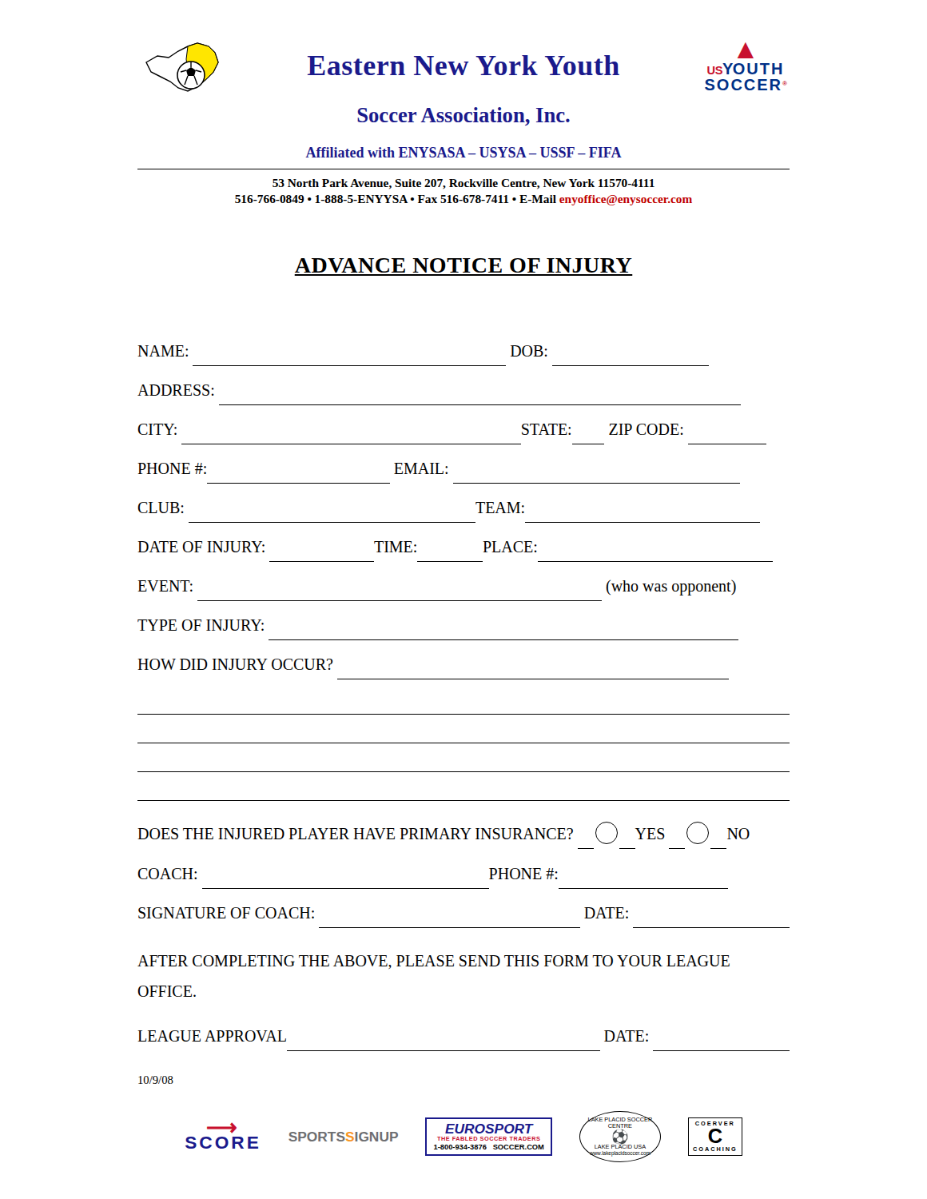▲
US YOUTH
SOCCER®
Eastern New York Youth
Soccer Association, Inc.
Affiliated with ENYSASA – USYSA – USSF – FIFA
53 North Park Avenue, Suite 207, Rockville Centre, New York 11570-4111
516-766-0849 • 1-888-5-ENYYSA • Fax 516-678-7411 • E-Mail enyoffice@enysoccer.com
ADVANCE NOTICE OF INJURY
NAME: DOB:
ADDRESS:
CITY: STATE: ZIP CODE:
PHONE #: EMAIL:
CLUB: TEAM:
DATE OF INJURY: TIME: PLACE:
EVENT: (who was opponent)
TYPE OF INJURY:
HOW DID INJURY OCCUR?
DOES THE INJURED PLAYER HAVE PRIMARY INSURANCE? YES NO
COACH: PHONE #:
SIGNATURE OF COACH: DATE:
AFTER COMPLETING THE ABOVE, PLEASE SEND THIS FORM TO YOUR LEAGUE OFFICE.
LEAGUE APPROVAL DATE:
10/9/08
⟶SCORE
SPORTS SIGNUP
EUROSPORT THE FABLED SOCCER TRADERS 1-800-934-3876 SOCCER.COM
LAKE PLACID SOCCER CENTRE ⚽ LAKE PLACID USA www.lakeplacidsoccer.com
COERVER C COACHING